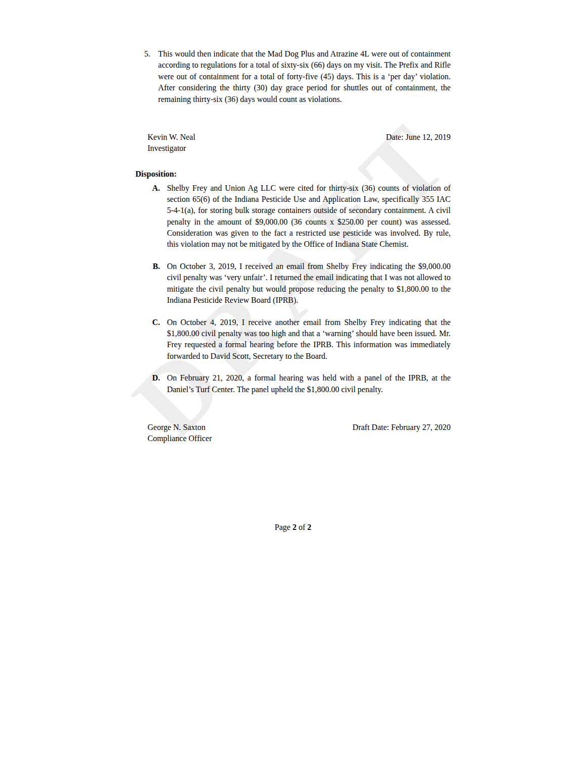DRAFT
This would then indicate that the Mad Dog Plus and Atrazine 4L were out of containment according to regulations for a total of sixty-six (66) days on my visit. The Prefix and Rifle were out of containment for a total of forty-five (45) days. This is a ‘per day’ violation. After considering the thirty (30) day grace period for shuttles out of containment, the remaining thirty-six (36) days would count as violations.
Kevin W. Neal
Investigator
Date: June 12, 2019
Disposition:
Shelby Frey and Union Ag LLC were cited for thirty-six (36) counts of violation of section 65(6) of the Indiana Pesticide Use and Application Law, specifically 355 IAC 5-4-1(a), for storing bulk storage containers outside of secondary containment. A civil penalty in the amount of $9,000.00 (36 counts x $250.00 per count) was assessed. Consideration was given to the fact a restricted use pesticide was involved. By rule, this violation may not be mitigated by the Office of Indiana State Chemist.
On October 3, 2019, I received an email from Shelby Frey indicating the $9,000.00 civil penalty was ‘very unfair’. I returned the email indicating that I was not allowed to mitigate the civil penalty but would propose reducing the penalty to $1,800.00 to the Indiana Pesticide Review Board (IPRB).
On October 4, 2019, I receive another email from Shelby Frey indicating that the $1,800.00 civil penalty was too high and that a ‘warning’ should have been issued. Mr. Frey requested a formal hearing before the IPRB. This information was immediately forwarded to David Scott, Secretary to the Board.
On February 21, 2020, a formal hearing was held with a panel of the IPRB, at the Daniel’s Turf Center. The panel upheld the $1,800.00 civil penalty.
George N. Saxton
Compliance Officer
Draft Date: February 27, 2020
Page 2 of 2